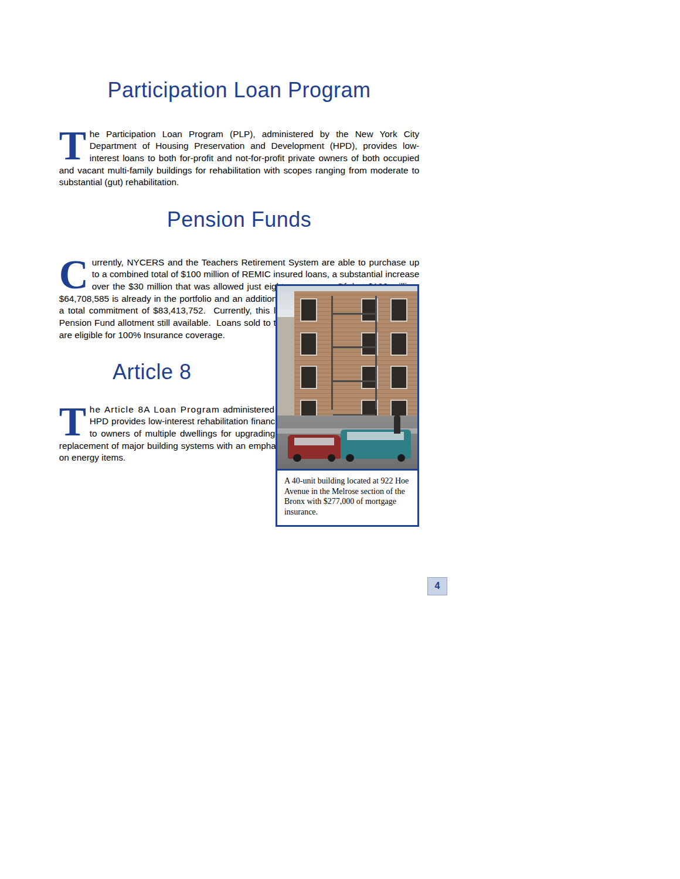Participation Loan Program
The Participation Loan Program (PLP), administered by the New York City Department of Housing Preservation and Development (HPD), provides low-interest loans to both for-profit and not-for-profit private owners of both occupied and vacant multi-family buildings for rehabilitation with scopes ranging from moderate to substantial (gut) rehabilitation.
Pension Funds
Currently, NYCERS and the Teachers Retirement System are able to purchase up to a combined total of $100 million of REMIC insured loans, a substantial increase over the $30 million that was allowed just eight years ago. Of that $100 million, $64,708,585 is already in the portfolio and an additional $18,705,167 is in the pipeline for a total commitment of $83,413,752. Currently, this leaves $16,586,248 of the potential Pension Fund allotment still available. Loans sold to the Public Employees Pension Fund are eligible for 100% Insurance coverage.
Article 8
The Article 8A Loan Program administered by HPD provides low-interest rehabilitation financing to owners of multiple dwellings for upgrading or replacement of major building systems with an emphasis on energy items.
A 40-unit building located at 922 Hoe Avenue in the Melrose section of the Bronx with $277,000 of mortgage insurance.
4